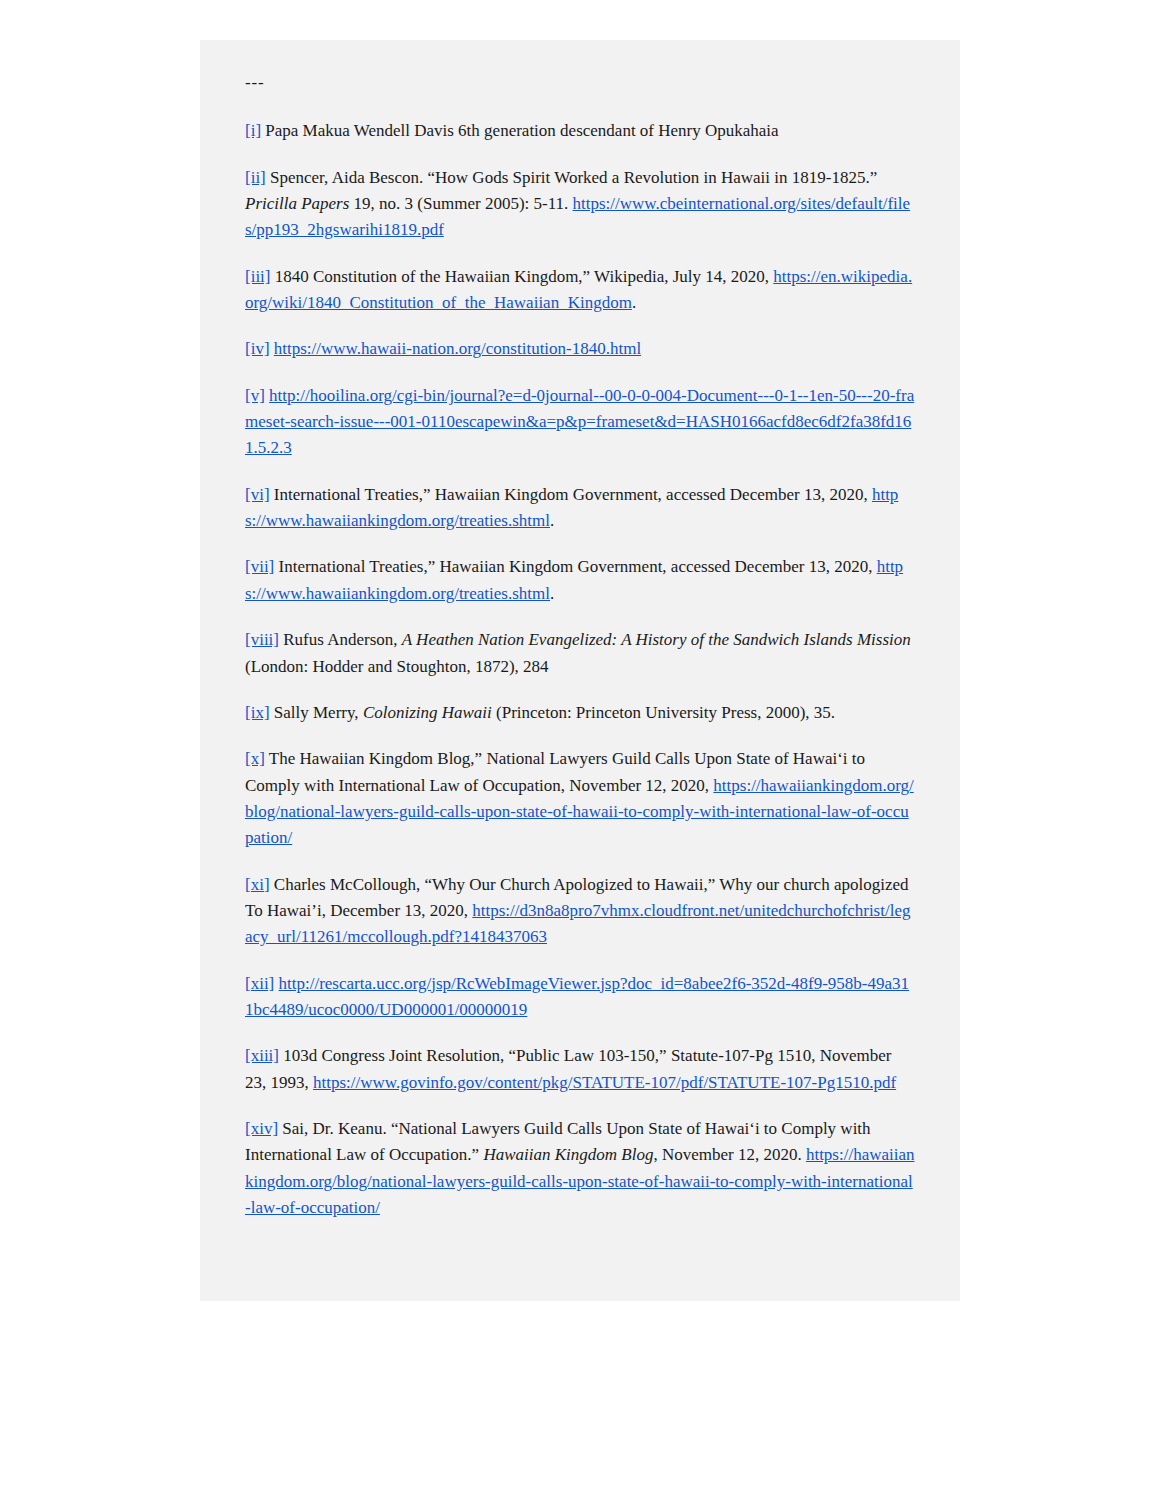---
[i] Papa Makua Wendell Davis 6th generation descendant of Henry Opukahaia
[ii] Spencer, Aida Bescon. “How Gods Spirit Worked a Revolution in Hawaii in 1819-1825.” Pricilla Papers 19, no. 3 (Summer 2005): 5-11. https://www.cbeinternational.org/sites/default/files/pp193_2hgswarihi1819.pdf
[iii] 1840 Constitution of the Hawaiian Kingdom,” Wikipedia, July 14, 2020, https://en.wikipedia.org/wiki/1840_Constitution_of_the_Hawaiian_Kingdom.
[iv] https://www.hawaii-nation.org/constitution-1840.html
[v] http://hooilina.org/cgi-bin/journal?e=d-0journal--00-0-0-004-Document---0-1--1en-50---20-frameset-search-issue---001-0110escapewin&a=p&p=frameset&d=HASH0166acfd8ec6df2fa38fd161.5.2.3
[vi] International Treaties,” Hawaiian Kingdom Government, accessed December 13, 2020, https://www.hawaiiankingdom.org/treaties.shtml.
[vii] International Treaties,” Hawaiian Kingdom Government, accessed December 13, 2020, https://www.hawaiiankingdom.org/treaties.shtml.
[viii] Rufus Anderson, A Heathen Nation Evangelized: A History of the Sandwich Islands Mission (London: Hodder and Stoughton, 1872), 284
[ix] Sally Merry, Colonizing Hawaii (Princeton: Princeton University Press, 2000), 35.
[x] The Hawaiian Kingdom Blog,” National Lawyers Guild Calls Upon State of Hawai‘i to Comply with International Law of Occupation, November 12, 2020, https://hawaiiankingdom.org/blog/national-lawyers-guild-calls-upon-state-of-hawaii-to-comply-with-international-law-of-occupation/
[xi] Charles McCollough, “Why Our Church Apologized to Hawaii,” Why our church apologized To Hawai’i, December 13, 2020, https://d3n8a8pro7vhmx.cloudfront.net/unitedchurchofchrist/legacy_url/11261/mccollough.pdf?1418437063
[xii] http://rescarta.ucc.org/jsp/RcWebImageViewer.jsp?doc_id=8abee2f6-352d-48f9-958b-49a311bc4489/ucoc0000/UD000001/00000019
[xiii] 103d Congress Joint Resolution, “Public Law 103-150,” Statute-107-Pg 1510, November 23, 1993, https://www.govinfo.gov/content/pkg/STATUTE-107/pdf/STATUTE-107-Pg1510.pdf
[xiv] Sai, Dr. Keanu. “National Lawyers Guild Calls Upon State of Hawai‘i to Comply with International Law of Occupation.” Hawaiian Kingdom Blog, November 12, 2020. https://hawaiiankingdom.org/blog/national-lawyers-guild-calls-upon-state-of-hawaii-to-comply-with-international-law-of-occupation/